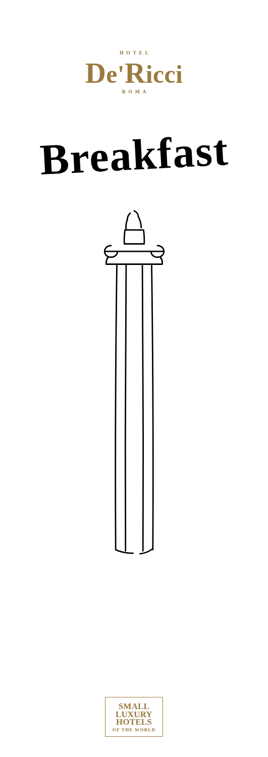Hotel
De'Ricci
Roma
Breakfast
SMALL LUXURY HOTELS OF THE WORLD